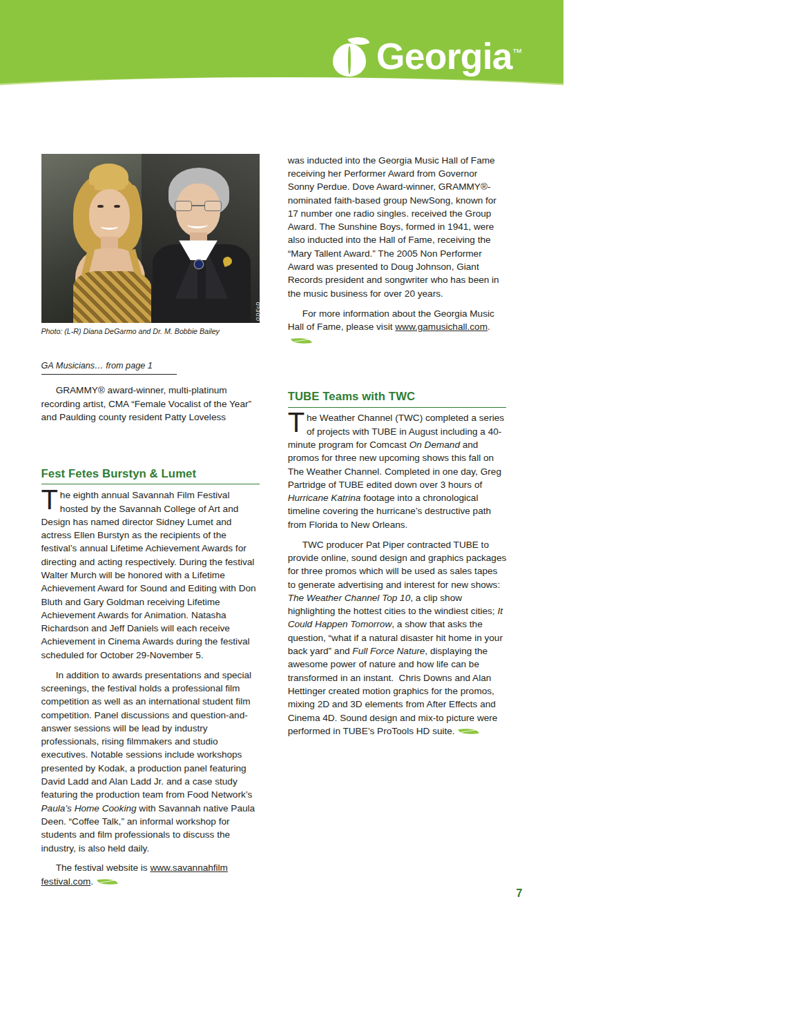Georgia™
GDEcD
Photo: (L-R) Diana DeGarmo and Dr. M. Bobbie Bailey
GA Musicians… from page 1
GRAMMY® award-winner, multi-platinum recording artist, CMA “Female Vocalist of the Year” and Paulding county resident Patty Loveless
Fest Fetes Burstyn & Lumet
The eighth annual Savannah Film Festival hosted by the Savannah College of Art and Design has named director Sidney Lumet and actress Ellen Burstyn as the recipients of the festival’s annual Lifetime Achievement Awards for directing and acting respectively. During the festival Walter Murch will be honored with a Lifetime Achievement Award for Sound and Editing with Don Bluth and Gary Goldman receiving Lifetime Achievement Awards for Animation. Natasha Richardson and Jeff Daniels will each receive Achievement in Cinema Awards during the festival scheduled for October 29-November 5.
In addition to awards presentations and special screenings, the festival holds a professional film competition as well as an international student film competition. Panel discussions and question-and-answer sessions will be lead by industry professionals, rising filmmakers and studio executives. Notable sessions include workshops presented by Kodak, a production panel featuring David Ladd and Alan Ladd Jr. and a case study featuring the production team from Food Network’s Paula’s Home Cooking with Savannah native Paula Deen. “Coffee Talk,” an informal workshop for students and film professionals to discuss the industry, is also held daily.
The festival website is www.savannahfilm festival.com.
was inducted into the Georgia Music Hall of Fame receiving her Performer Award from Governor Sonny Perdue. Dove Award-winner, GRAMMY®-nominated faith-based group NewSong, known for 17 number one radio singles. received the Group Award. The Sunshine Boys, formed in 1941, were also inducted into the Hall of Fame, receiving the “Mary Tallent Award.” The 2005 Non Performer Award was presented to Doug Johnson, Giant Records president and songwriter who has been in the music business for over 20 years.
For more information about the Georgia Music Hall of Fame, please visit www.gamusichall.com.
TUBE Teams with TWC
The Weather Channel (TWC) completed a series of projects with TUBE in August including a 40-minute program for Comcast On Demand and promos for three new upcoming shows this fall on The Weather Channel. Completed in one day, Greg Partridge of TUBE edited down over 3 hours of Hurricane Katrina footage into a chronological timeline covering the hurricane’s destructive path from Florida to New Orleans.
TWC producer Pat Piper contracted TUBE to provide online, sound design and graphics packages for three promos which will be used as sales tapes to generate advertising and interest for new shows: The Weather Channel Top 10, a clip show highlighting the hottest cities to the windiest cities; It Could Happen Tomorrow, a show that asks the question, “what if a natural disaster hit home in your back yard” and Full Force Nature, displaying the awesome power of nature and how life can be transformed in an instant. Chris Downs and Alan Hettinger created motion graphics for the promos, mixing 2D and 3D elements from After Effects and Cinema 4D. Sound design and mix-to picture were performed in TUBE’s ProTools HD suite.
7